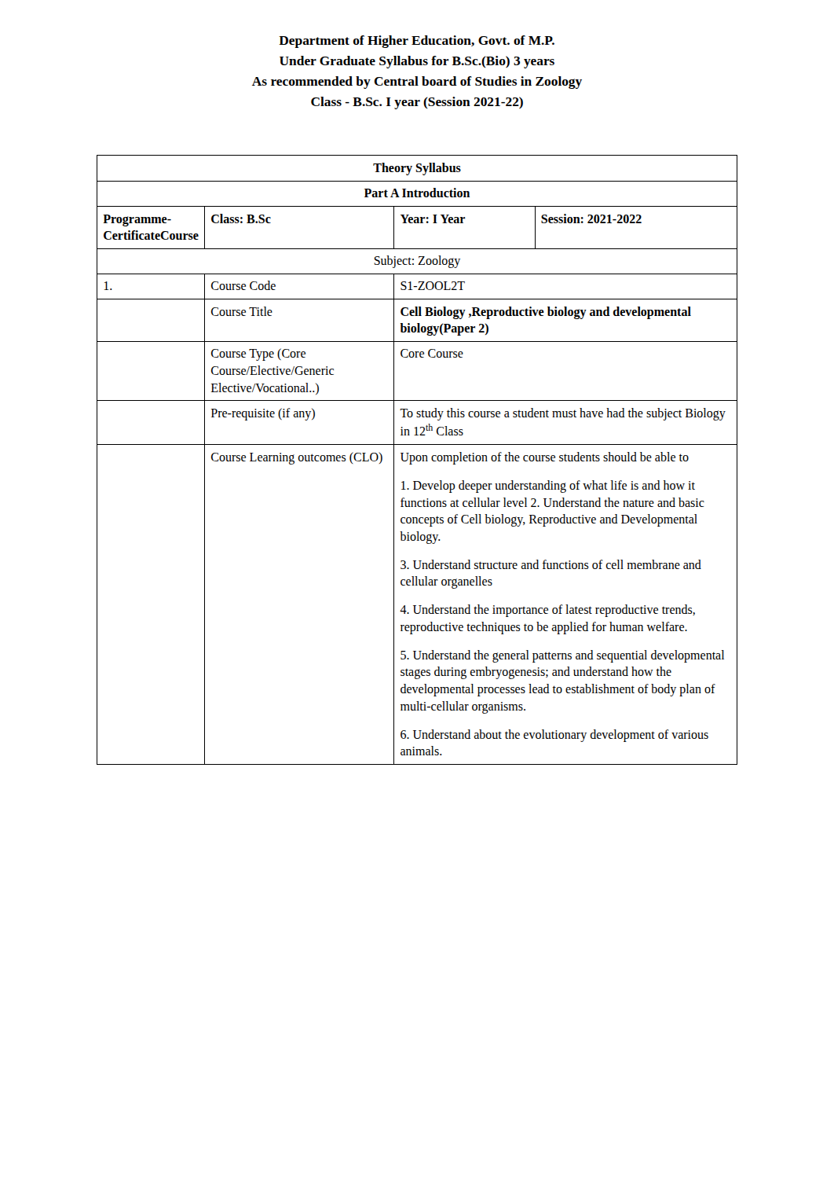Department of Higher Education, Govt. of M.P.
Under Graduate Syllabus for B.Sc.(Bio) 3 years
As recommended by Central board of Studies in Zoology
Class - B.Sc. I year (Session 2021-22)
| Theory Syllabus |
| Part A Introduction |
| Programme- CertificateCourse | Class: B.Sc | Year: I Year | Session: 2021-2022 |
| Subject: Zoology |
| 1. | Course Code | S1-ZOOL2T |
| | Course Title | Cell Biology ,Reproductive biology and developmental biology(Paper 2) |
| | Course Type (Core Course/Elective/Generic Elective/Vocational..) | Core Course |
| | Pre-requisite (if any) | To study this course a student must have had the subject Biology in 12 th Class |
| | Course Learning outcomes (CLO) | Upon completion of the course students should be able to 1. Develop deeper understanding of what life is and how it functions at cellular level 2. Understand the nature and basic concepts of Cell biology, Reproductive and Developmental biology. 3. Understand structure and functions of cell membrane and cellular organelles 4. Understand the importance of latest reproductive trends, reproductive techniques to be applied for human welfare. 5. Understand the general patterns and sequential developmental stages during embryogenesis; and understand how the developmental processes lead to establishment of body plan of multi-cellular organisms. 6. Understand about the evolutionary development of various animals. |